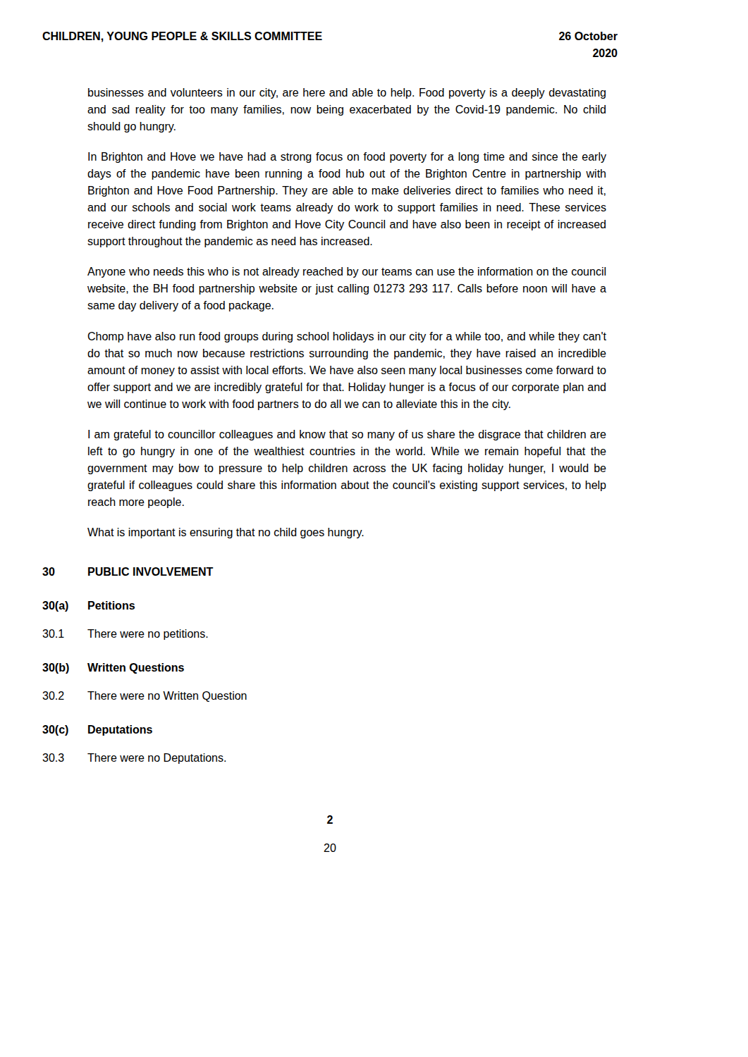Children, Young People & Skills Committee
26 October
2020
businesses and volunteers in our city, are here and able to help. Food poverty is a deeply devastating and sad reality for too many families, now being exacerbated by the Covid-19 pandemic. No child should go hungry.
In Brighton and Hove we have had a strong focus on food poverty for a long time and since the early days of the pandemic have been running a food hub out of the Brighton Centre in partnership with Brighton and Hove Food Partnership. They are able to make deliveries direct to families who need it, and our schools and social work teams already do work to support families in need. These services receive direct funding from Brighton and Hove City Council and have also been in receipt of increased support throughout the pandemic as need has increased.
Anyone who needs this who is not already reached by our teams can use the information on the council website, the BH food partnership website or just calling 01273 293 117. Calls before noon will have a same day delivery of a food package.
Chomp have also run food groups during school holidays in our city for a while too, and while they can't do that so much now because restrictions surrounding the pandemic, they have raised an incredible amount of money to assist with local efforts. We have also seen many local businesses come forward to offer support and we are incredibly grateful for that. Holiday hunger is a focus of our corporate plan and we will continue to work with food partners to do all we can to alleviate this in the city.
I am grateful to councillor colleagues and know that so many of us share the disgrace that children are left to go hungry in one of the wealthiest countries in the world. While we remain hopeful that the government may bow to pressure to help children across the UK facing holiday hunger, I would be grateful if colleagues could share this information about the council's existing support services, to help reach more people.
What is important is ensuring that no child goes hungry.
30
Public Involvement
30(a)
Petitions
30.1
There were no petitions.
30(b)
Written Questions
30.2
There were no Written Question
30(c)
Deputations
30.3
There were no Deputations.
2
20